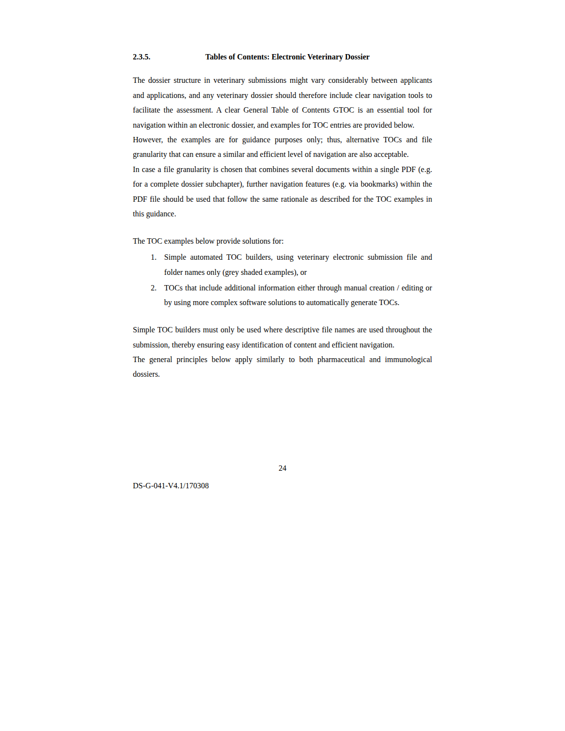2.3.5. Tables of Contents: Electronic Veterinary Dossier
The dossier structure in veterinary submissions might vary considerably between applicants and applications, and any veterinary dossier should therefore include clear navigation tools to facilitate the assessment. A clear General Table of Contents GTOC is an essential tool for navigation within an electronic dossier, and examples for TOC entries are provided below.
However, the examples are for guidance purposes only; thus, alternative TOCs and file granularity that can ensure a similar and efficient level of navigation are also acceptable.
In case a file granularity is chosen that combines several documents within a single PDF (e.g. for a complete dossier subchapter), further navigation features (e.g. via bookmarks) within the PDF file should be used that follow the same rationale as described for the TOC examples in this guidance.
The TOC examples below provide solutions for:
Simple automated TOC builders, using veterinary electronic submission file and folder names only (grey shaded examples), or
TOCs that include additional information either through manual creation / editing or by using more complex software solutions to automatically generate TOCs.
Simple TOC builders must only be used where descriptive file names are used throughout the submission, thereby ensuring easy identification of content and efficient navigation.
The general principles below apply similarly to both pharmaceutical and immunological dossiers.
24
DS-G-041-V4.1/170308